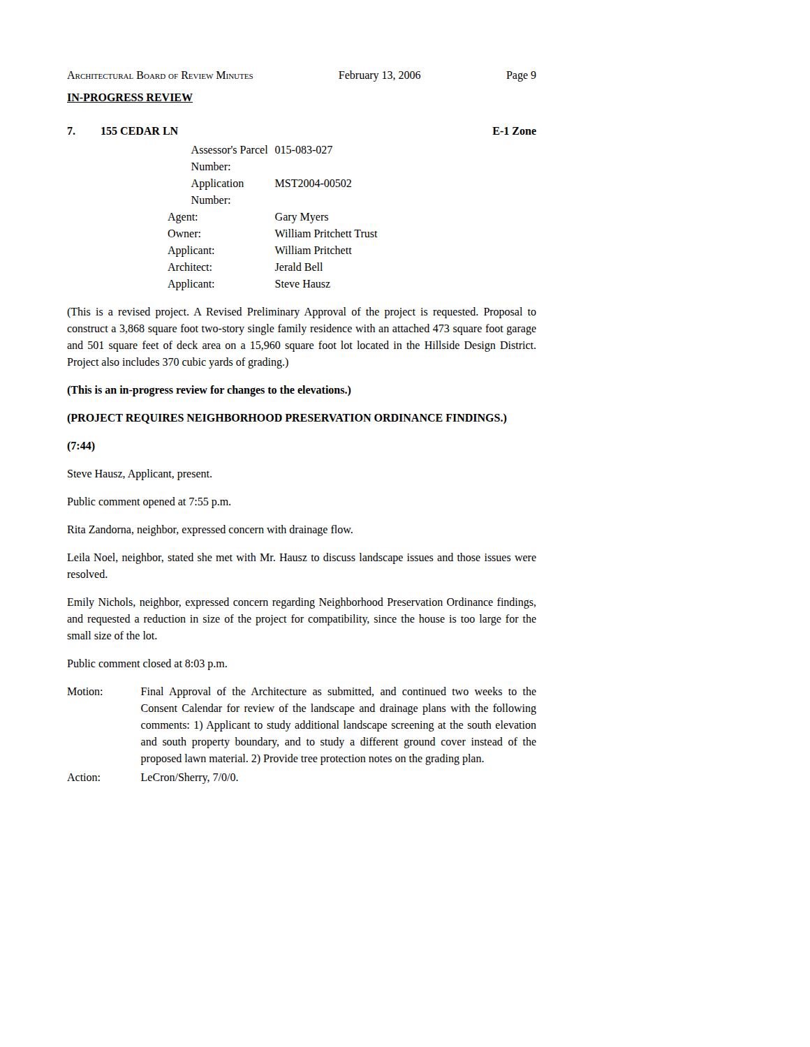Architectural Board of Review Minutes February 13, 2006 Page 9
IN-PROGRESS REVIEW
7. 155 CEDAR LN E-1 Zone
Assessor's Parcel Number: 015-083-027
Application Number: MST2004-00502
Agent: Gary Myers
Owner: William Pritchett Trust
Applicant: William Pritchett
Architect: Jerald Bell
Applicant: Steve Hausz
(This is a revised project. A Revised Preliminary Approval of the project is requested. Proposal to construct a 3,868 square foot two-story single family residence with an attached 473 square foot garage and 501 square feet of deck area on a 15,960 square foot lot located in the Hillside Design District. Project also includes 370 cubic yards of grading.)
(This is an in-progress review for changes to the elevations.)
(PROJECT REQUIRES NEIGHBORHOOD PRESERVATION ORDINANCE FINDINGS.)
(7:44)
Steve Hausz, Applicant, present.
Public comment opened at 7:55 p.m.
Rita Zandorna, neighbor, expressed concern with drainage flow.
Leila Noel, neighbor, stated she met with Mr. Hausz to discuss landscape issues and those issues were resolved.
Emily Nichols, neighbor, expressed concern regarding Neighborhood Preservation Ordinance findings, and requested a reduction in size of the project for compatibility, since the house is too large for the small size of the lot.
Public comment closed at 8:03 p.m.
Motion: Final Approval of the Architecture as submitted, and continued two weeks to the Consent Calendar for review of the landscape and drainage plans with the following comments: 1) Applicant to study additional landscape screening at the south elevation and south property boundary, and to study a different ground cover instead of the proposed lawn material. 2) Provide tree protection notes on the grading plan.
Action: LeCron/Sherry, 7/0/0.